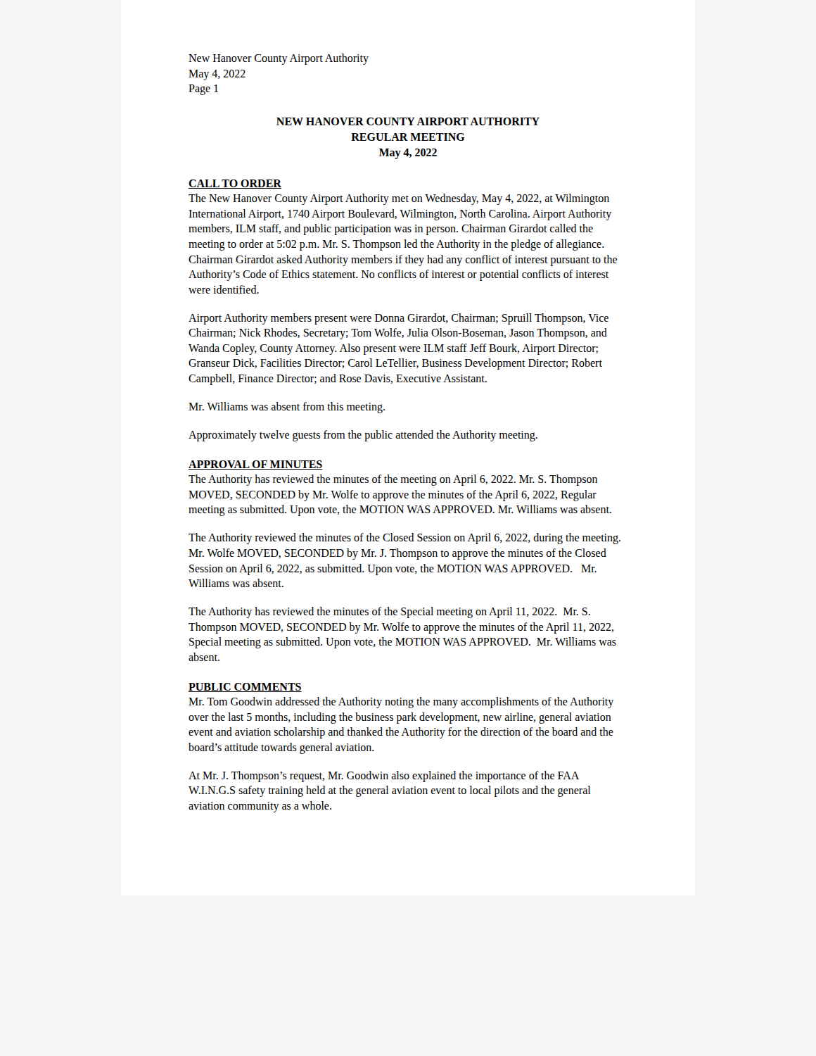New Hanover County Airport Authority
May 4, 2022
Page 1
NEW HANOVER COUNTY AIRPORT AUTHORITY REGULAR MEETING May 4, 2022
CALL TO ORDER
The New Hanover County Airport Authority met on Wednesday, May 4, 2022, at Wilmington International Airport, 1740 Airport Boulevard, Wilmington, North Carolina. Airport Authority members, ILM staff, and public participation was in person. Chairman Girardot called the meeting to order at 5:02 p.m. Mr. S. Thompson led the Authority in the pledge of allegiance. Chairman Girardot asked Authority members if they had any conflict of interest pursuant to the Authority’s Code of Ethics statement. No conflicts of interest or potential conflicts of interest were identified.
Airport Authority members present were Donna Girardot, Chairman; Spruill Thompson, Vice Chairman; Nick Rhodes, Secretary; Tom Wolfe, Julia Olson-Boseman, Jason Thompson, and Wanda Copley, County Attorney. Also present were ILM staff Jeff Bourk, Airport Director; Granseur Dick, Facilities Director; Carol LeTellier, Business Development Director; Robert Campbell, Finance Director; and Rose Davis, Executive Assistant.
Mr. Williams was absent from this meeting.
Approximately twelve guests from the public attended the Authority meeting.
APPROVAL OF MINUTES
The Authority has reviewed the minutes of the meeting on April 6, 2022. Mr. S. Thompson MOVED, SECONDED by Mr. Wolfe to approve the minutes of the April 6, 2022, Regular meeting as submitted. Upon vote, the MOTION WAS APPROVED. Mr. Williams was absent.
The Authority reviewed the minutes of the Closed Session on April 6, 2022, during the meeting. Mr. Wolfe MOVED, SECONDED by Mr. J. Thompson to approve the minutes of the Closed Session on April 6, 2022, as submitted. Upon vote, the MOTION WAS APPROVED. Mr. Williams was absent.
The Authority has reviewed the minutes of the Special meeting on April 11, 2022. Mr. S. Thompson MOVED, SECONDED by Mr. Wolfe to approve the minutes of the April 11, 2022, Special meeting as submitted. Upon vote, the MOTION WAS APPROVED. Mr. Williams was absent.
PUBLIC COMMENTS
Mr. Tom Goodwin addressed the Authority noting the many accomplishments of the Authority over the last 5 months, including the business park development, new airline, general aviation event and aviation scholarship and thanked the Authority for the direction of the board and the board’s attitude towards general aviation.
At Mr. J. Thompson’s request, Mr. Goodwin also explained the importance of the FAA W.I.N.G.S safety training held at the general aviation event to local pilots and the general aviation community as a whole.